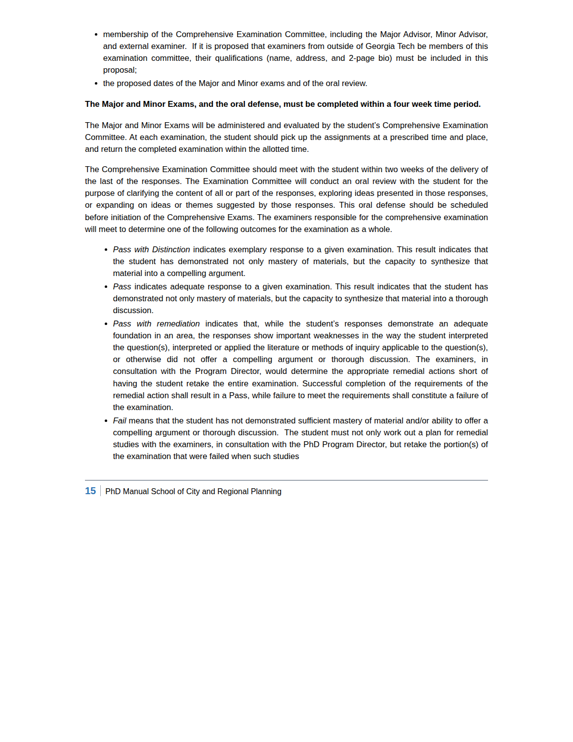membership of the Comprehensive Examination Committee, including the Major Advisor, Minor Advisor, and external examiner. If it is proposed that examiners from outside of Georgia Tech be members of this examination committee, their qualifications (name, address, and 2-page bio) must be included in this proposal;
the proposed dates of the Major and Minor exams and of the oral review.
The Major and Minor Exams, and the oral defense, must be completed within a four week time period.
The Major and Minor Exams will be administered and evaluated by the student’s Comprehensive Examination Committee. At each examination, the student should pick up the assignments at a prescribed time and place, and return the completed examination within the allotted time.
The Comprehensive Examination Committee should meet with the student within two weeks of the delivery of the last of the responses. The Examination Committee will conduct an oral review with the student for the purpose of clarifying the content of all or part of the responses, exploring ideas presented in those responses, or expanding on ideas or themes suggested by those responses. This oral defense should be scheduled before initiation of the Comprehensive Exams. The examiners responsible for the comprehensive examination will meet to determine one of the following outcomes for the examination as a whole.
Pass with Distinction indicates exemplary response to a given examination. This result indicates that the student has demonstrated not only mastery of materials, but the capacity to synthesize that material into a compelling argument.
Pass indicates adequate response to a given examination. This result indicates that the student has demonstrated not only mastery of materials, but the capacity to synthesize that material into a thorough discussion.
Pass with remediation indicates that, while the student’s responses demonstrate an adequate foundation in an area, the responses show important weaknesses in the way the student interpreted the question(s), interpreted or applied the literature or methods of inquiry applicable to the question(s), or otherwise did not offer a compelling argument or thorough discussion. The examiners, in consultation with the Program Director, would determine the appropriate remedial actions short of having the student retake the entire examination. Successful completion of the requirements of the remedial action shall result in a Pass, while failure to meet the requirements shall constitute a failure of the examination.
Fail means that the student has not demonstrated sufficient mastery of material and/or ability to offer a compelling argument or thorough discussion. The student must not only work out a plan for remedial studies with the examiners, in consultation with the PhD Program Director, but retake the portion(s) of the examination that were failed when such studies
15 PhD Manual School of City and Regional Planning